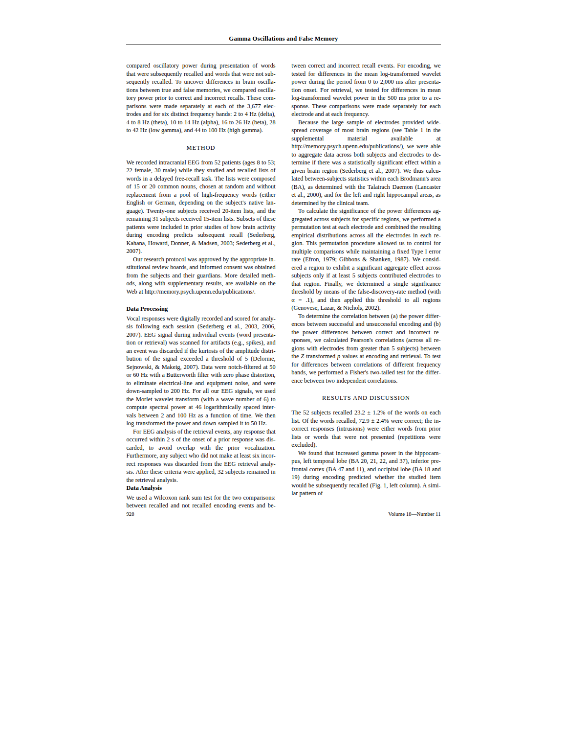Gamma Oscillations and False Memory
compared oscillatory power during presentation of words that were subsequently recalled and words that were not subsequently recalled. To uncover differences in brain oscillations between true and false memories, we compared oscillatory power prior to correct and incorrect recalls. These comparisons were made separately at each of the 3,677 electrodes and for six distinct frequency bands: 2 to 4 Hz (delta), 4 to 8 Hz (theta), 10 to 14 Hz (alpha), 16 to 26 Hz (beta), 28 to 42 Hz (low gamma), and 44 to 100 Hz (high gamma).
Method
We recorded intracranial EEG from 52 patients (ages 8 to 53; 22 female, 30 male) while they studied and recalled lists of words in a delayed free-recall task. The lists were composed of 15 or 20 common nouns, chosen at random and without replacement from a pool of high-frequency words (either English or German, depending on the subject's native language). Twenty-one subjects received 20-item lists, and the remaining 31 subjects received 15-item lists. Subsets of these patients were included in prior studies of how brain activity during encoding predicts subsequent recall (Sederberg, Kahana, Howard, Donner, & Madsen, 2003; Sederberg et al., 2007).
Our research protocol was approved by the appropriate institutional review boards, and informed consent was obtained from the subjects and their guardians. More detailed methods, along with supplementary results, are available on the Web at http://memory.psych.upenn.edu/publications/.
Data Processing
Vocal responses were digitally recorded and scored for analysis following each session (Sederberg et al., 2003, 2006, 2007). EEG signal during individual events (word presentation or retrieval) was scanned for artifacts (e.g., spikes), and an event was discarded if the kurtosis of the amplitude distribution of the signal exceeded a threshold of 5 (Delorme, Sejnowski, & Makeig, 2007). Data were notch-filtered at 50 or 60 Hz with a Butterworth filter with zero phase distortion, to eliminate electrical-line and equipment noise, and were down-sampled to 200 Hz. For all our EEG signals, we used the Morlet wavelet transform (with a wave number of 6) to compute spectral power at 46 logarithmically spaced intervals between 2 and 100 Hz as a function of time. We then log-transformed the power and down-sampled it to 50 Hz.
For EEG analysis of the retrieval events, any response that occurred within 2 s of the onset of a prior response was discarded, to avoid overlap with the prior vocalization. Furthermore, any subject who did not make at least six incorrect responses was discarded from the EEG retrieval analysis. After these criteria were applied, 32 subjects remained in the retrieval analysis.
Data Analysis
We used a Wilcoxon rank sum test for the two comparisons: between recalled and not recalled encoding events and between correct and incorrect recall events. For encoding, we tested for differences in the mean log-transformed wavelet power during the period from 0 to 2,000 ms after presentation onset. For retrieval, we tested for differences in mean log-transformed wavelet power in the 500 ms prior to a response. These comparisons were made separately for each electrode and at each frequency.
Because the large sample of electrodes provided widespread coverage of most brain regions (see Table 1 in the supplemental material available at http://memory.psych.upenn.edu/publications/), we were able to aggregate data across both subjects and electrodes to determine if there was a statistically significant effect within a given brain region (Sederberg et al., 2007). We thus calculated between-subjects statistics within each Brodmann's area (BA), as determined with the Talairach Daemon (Lancaster et al., 2000), and for the left and right hippocampal areas, as determined by the clinical team.
To calculate the significance of the power differences aggregated across subjects for specific regions, we performed a permutation test at each electrode and combined the resulting empirical distributions across all the electrodes in each region. This permutation procedure allowed us to control for multiple comparisons while maintaining a fixed Type I error rate (Efron, 1979; Gibbons & Shanken, 1987). We considered a region to exhibit a significant aggregate effect across subjects only if at least 5 subjects contributed electrodes to that region. Finally, we determined a single significance threshold by means of the false-discovery-rate method (with α = .1), and then applied this threshold to all regions (Genovese, Lazar, & Nichols, 2002).
To determine the correlation between (a) the power differences between successful and unsuccessful encoding and (b) the power differences between correct and incorrect responses, we calculated Pearson's correlations (across all regions with electrodes from greater than 5 subjects) between the Z-transformed p values at encoding and retrieval. To test for differences between correlations of different frequency bands, we performed a Fisher's two-tailed test for the difference between two independent correlations.
Results and Discussion
The 52 subjects recalled 23.2 ± 1.2% of the words on each list. Of the words recalled, 72.9 ± 2.4% were correct; the incorrect responses (intrusions) were either words from prior lists or words that were not presented (repetitions were excluded).
We found that increased gamma power in the hippocampus, left temporal lobe (BA 20, 21, 22, and 37), inferior prefrontal cortex (BA 47 and 11), and occipital lobe (BA 18 and 19) during encoding predicted whether the studied item would be subsequently recalled (Fig. 1, left column). A similar pattern of
928 Volume 18—Number 11